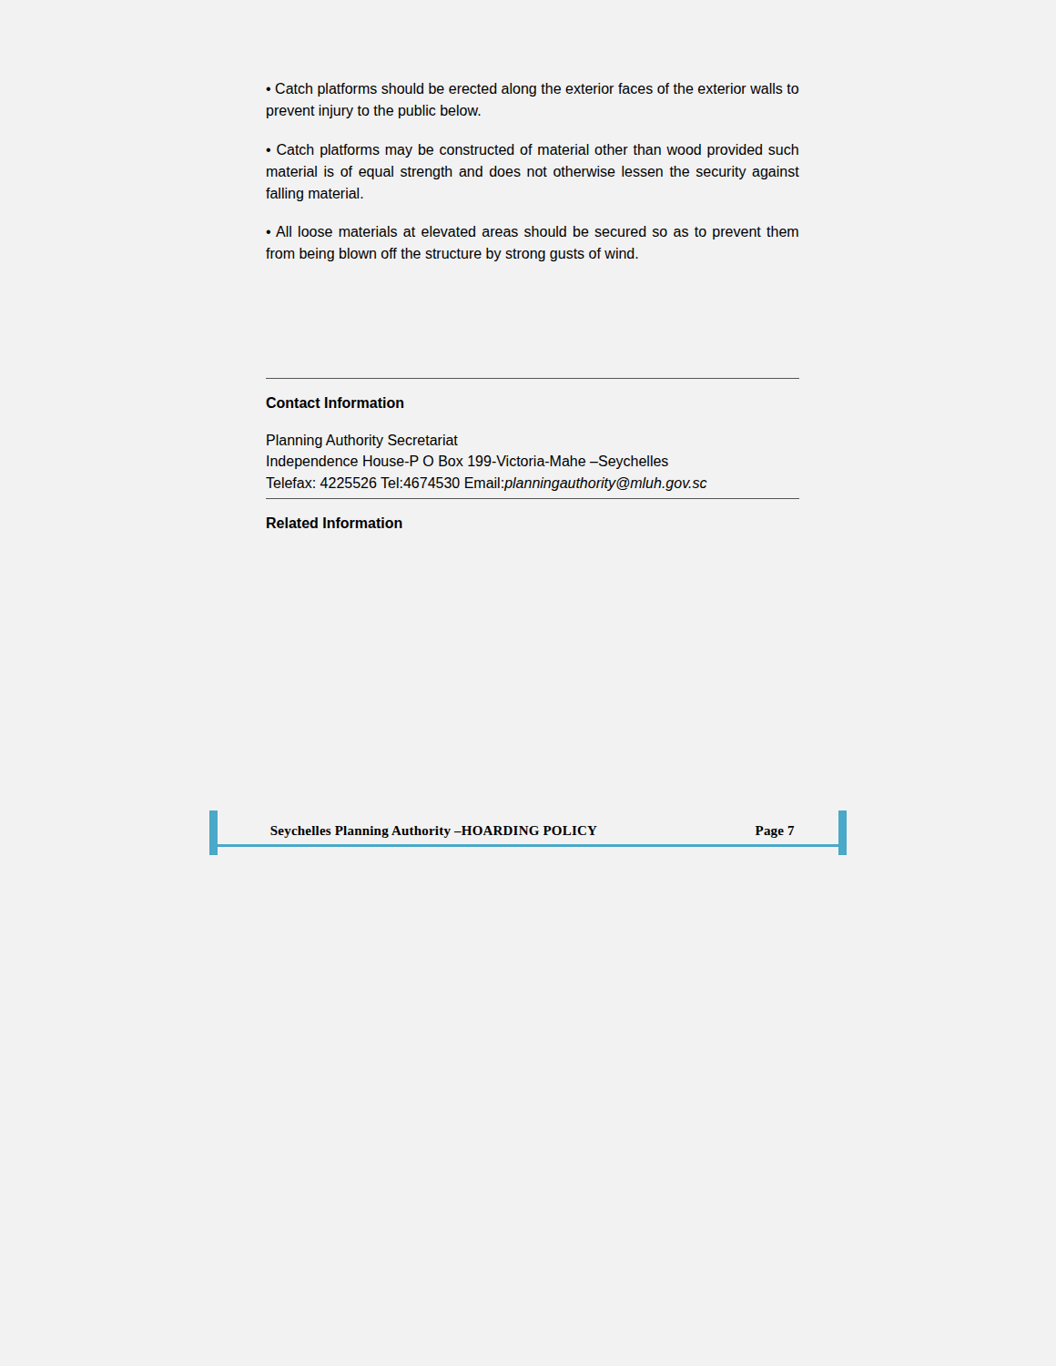• Catch platforms should be erected along the exterior faces of the exterior walls to prevent injury to the public below.
• Catch platforms may be constructed of material other than wood provided such material is of equal strength and does not otherwise lessen the security against falling material.
• All loose materials at elevated areas should be secured so as to prevent them from being blown off the structure by strong gusts of wind.
Contact Information
Planning Authority Secretariat
Independence House-P O Box 199-Victoria-Mahe –Seychelles
Telefax: 4225526 Tel:4674530 Email:planningauthority@mluh.gov.sc
Related Information
Seychelles Planning Authority –HOARDING POLICY Page 7